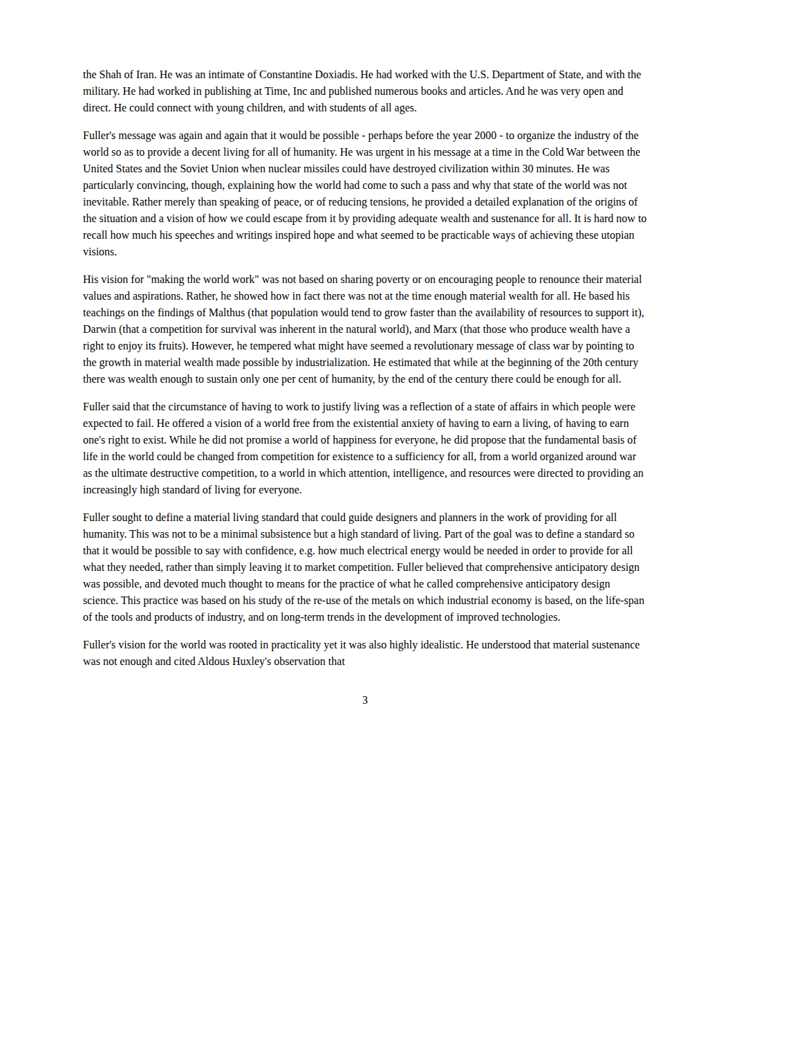the Shah of Iran. He was an intimate of Constantine Doxiadis. He had worked with the U.S. Department of State, and with the military. He had worked in publishing at Time, Inc and published numerous books and articles. And he was very open and direct. He could connect with young children, and with students of all ages.
Fuller's message was again and again that it would be possible - perhaps before the year 2000 - to organize the industry of the world so as to provide a decent living for all of humanity. He was urgent in his message at a time in the Cold War between the United States and the Soviet Union when nuclear missiles could have destroyed civilization within 30 minutes. He was particularly convincing, though, explaining how the world had come to such a pass and why that state of the world was not inevitable. Rather merely than speaking of peace, or of reducing tensions, he provided a detailed explanation of the origins of the situation and a vision of how we could escape from it by providing adequate wealth and sustenance for all. It is hard now to recall how much his speeches and writings inspired hope and what seemed to be practicable ways of achieving these utopian visions.
His vision for "making the world work" was not based on sharing poverty or on encouraging people to renounce their material values and aspirations. Rather, he showed how in fact there was not at the time enough material wealth for all. He based his teachings on the findings of Malthus (that population would tend to grow faster than the availability of resources to support it), Darwin (that a competition for survival was inherent in the natural world), and Marx (that those who produce wealth have a right to enjoy its fruits). However, he tempered what might have seemed a revolutionary message of class war by pointing to the growth in material wealth made possible by industrialization. He estimated that while at the beginning of the 20th century there was wealth enough to sustain only one per cent of humanity, by the end of the century there could be enough for all.
Fuller said that the circumstance of having to work to justify living was a reflection of a state of affairs in which people were expected to fail. He offered a vision of a world free from the existential anxiety of having to earn a living, of having to earn one's right to exist. While he did not promise a world of happiness for everyone, he did propose that the fundamental basis of life in the world could be changed from competition for existence to a sufficiency for all, from a world organized around war as the ultimate destructive competition, to a world in which attention, intelligence, and resources were directed to providing an increasingly high standard of living for everyone.
Fuller sought to define a material living standard that could guide designers and planners in the work of providing for all humanity. This was not to be a minimal subsistence but a high standard of living. Part of the goal was to define a standard so that it would be possible to say with confidence, e.g. how much electrical energy would be needed in order to provide for all what they needed, rather than simply leaving it to market competition. Fuller believed that comprehensive anticipatory design was possible, and devoted much thought to means for the practice of what he called comprehensive anticipatory design science. This practice was based on his study of the re-use of the metals on which industrial economy is based, on the life-span of the tools and products of industry, and on long-term trends in the development of improved technologies.
Fuller's vision for the world was rooted in practicality yet it was also highly idealistic. He understood that material sustenance was not enough and cited Aldous Huxley's observation that
3